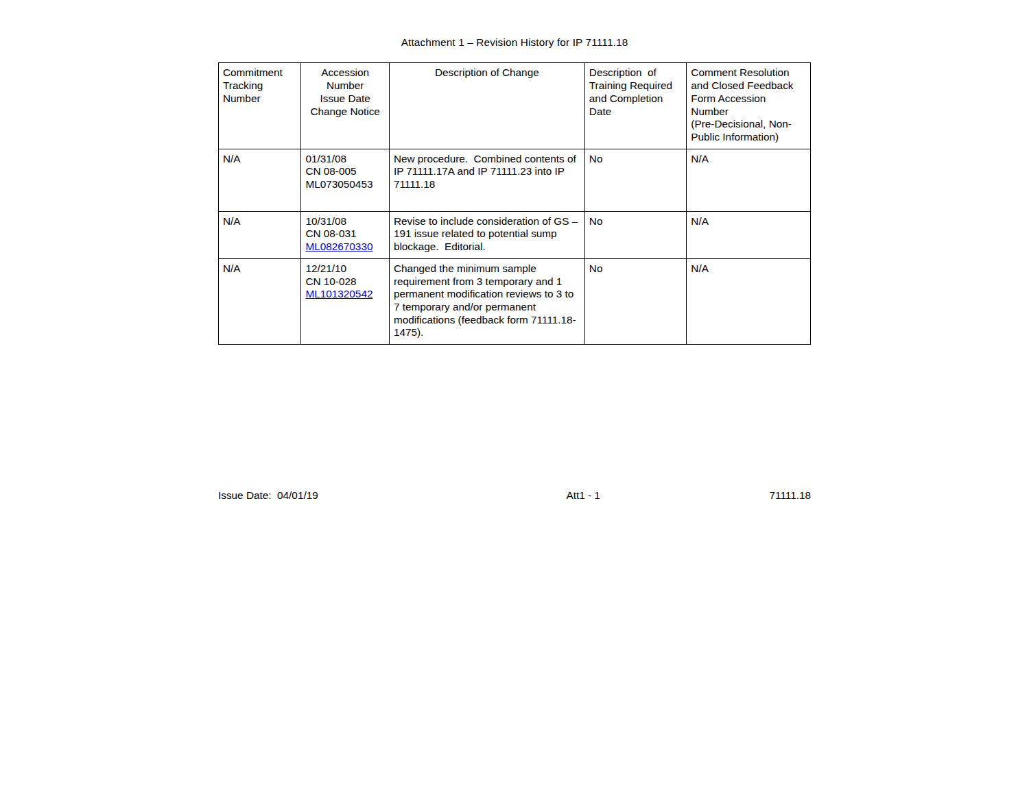Attachment 1 – Revision History for IP 71111.18
| Commitment Tracking Number | Accession Number Issue Date Change Notice | Description of Change | Description of Training Required and Completion Date | Comment Resolution and Closed Feedback Form Accession Number (Pre-Decisional, Non- Public Information) |
| --- | --- | --- | --- | --- |
| N/A | 01/31/08 CN 08-005 ML073050453 | New procedure. Combined contents of IP 71111.17A and IP 71111.23 into IP 71111.18 | No | N/A |
| N/A | 10/31/08 CN 08-031 ML082670330 | Revise to include consideration of GS –191 issue related to potential sump blockage. Editorial. | No | N/A |
| N/A | 12/21/10 CN 10-028 ML101320542 | Changed the minimum sample requirement from 3 temporary and 1 permanent modification reviews to 3 to 7 temporary and/or permanent modifications (feedback form 71111.18-1475). | No | N/A |
Issue Date: 04/01/19
Att1 - 1
71111.18